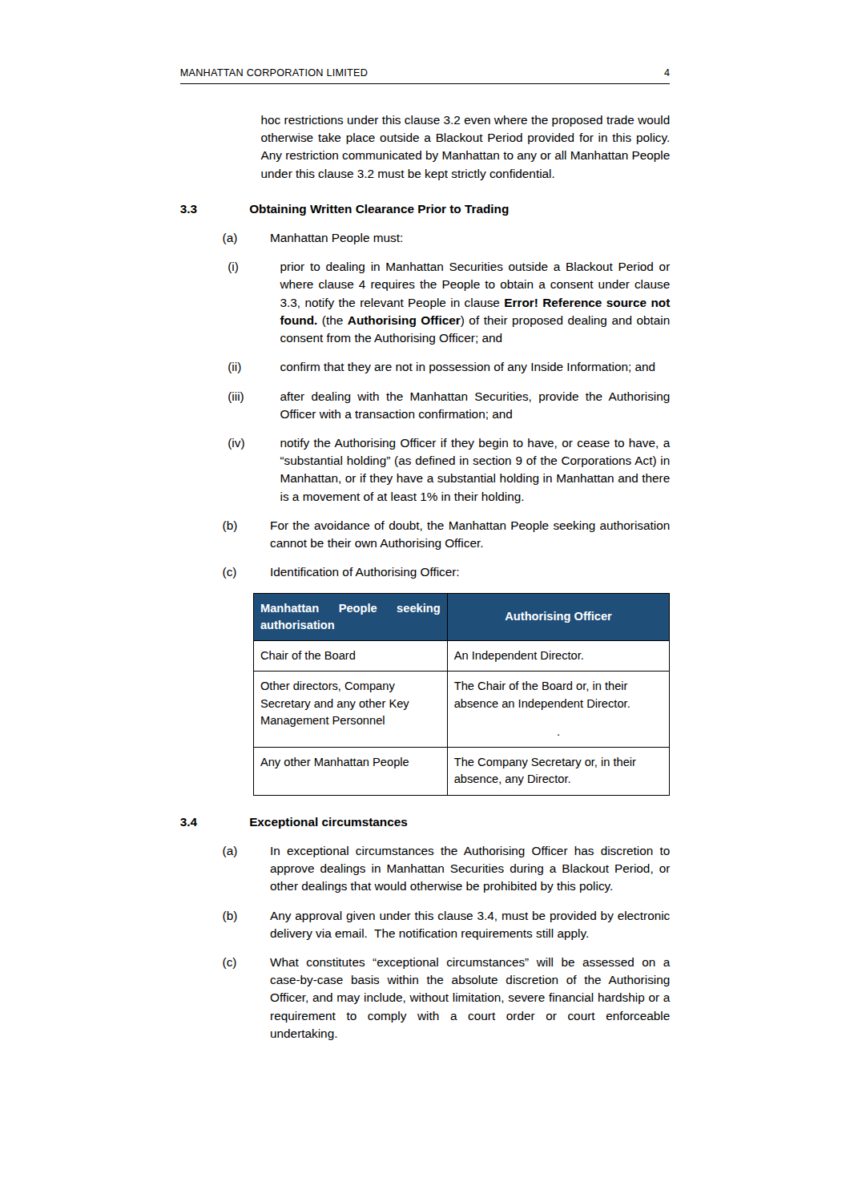Manhattan Corporation Limited 4
hoc restrictions under this clause 3.2 even where the proposed trade would otherwise take place outside a Blackout Period provided for in this policy. Any restriction communicated by Manhattan to any or all Manhattan People under this clause 3.2 must be kept strictly confidential.
3.3 Obtaining Written Clearance Prior to Trading
(a)
Manhattan People must:
(i)
prior to dealing in Manhattan Securities outside a Blackout Period or where clause 4 requires the People to obtain a consent under clause 3.3, notify the relevant People in clause Error! Reference source not found. (the Authorising Officer) of their proposed dealing and obtain consent from the Authorising Officer; and
(ii)
confirm that they are not in possession of any Inside Information; and
(iii)
after dealing with the Manhattan Securities, provide the Authorising Officer with a transaction confirmation; and
(iv)
notify the Authorising Officer if they begin to have, or cease to have, a “substantial holding” (as defined in section 9 of the Corporations Act) in Manhattan, or if they have a substantial holding in Manhattan and there is a movement of at least 1% in their holding.
(b)
For the avoidance of doubt, the Manhattan People seeking authorisation cannot be their own Authorising Officer.
(c)
Identification of Authorising Officer:
| Manhattan People seeking authorisation | Authorising Officer |
| --- | --- |
| Chair of the Board | An Independent Director. |
| Other directors, Company Secretary and any other Key Management Personnel | The Chair of the Board or, in their absence an Independent Director. . |
| Any other Manhattan People | The Company Secretary or, in their absence, any Director. |
3.4 Exceptional circumstances
(a)
In exceptional circumstances the Authorising Officer has discretion to approve dealings in Manhattan Securities during a Blackout Period, or other dealings that would otherwise be prohibited by this policy.
(b)
Any approval given under this clause 3.4, must be provided by electronic delivery via email. The notification requirements still apply.
(c)
What constitutes “exceptional circumstances” will be assessed on a case-by-case basis within the absolute discretion of the Authorising Officer, and may include, without limitation, severe financial hardship or a requirement to comply with a court order or court enforceable undertaking.